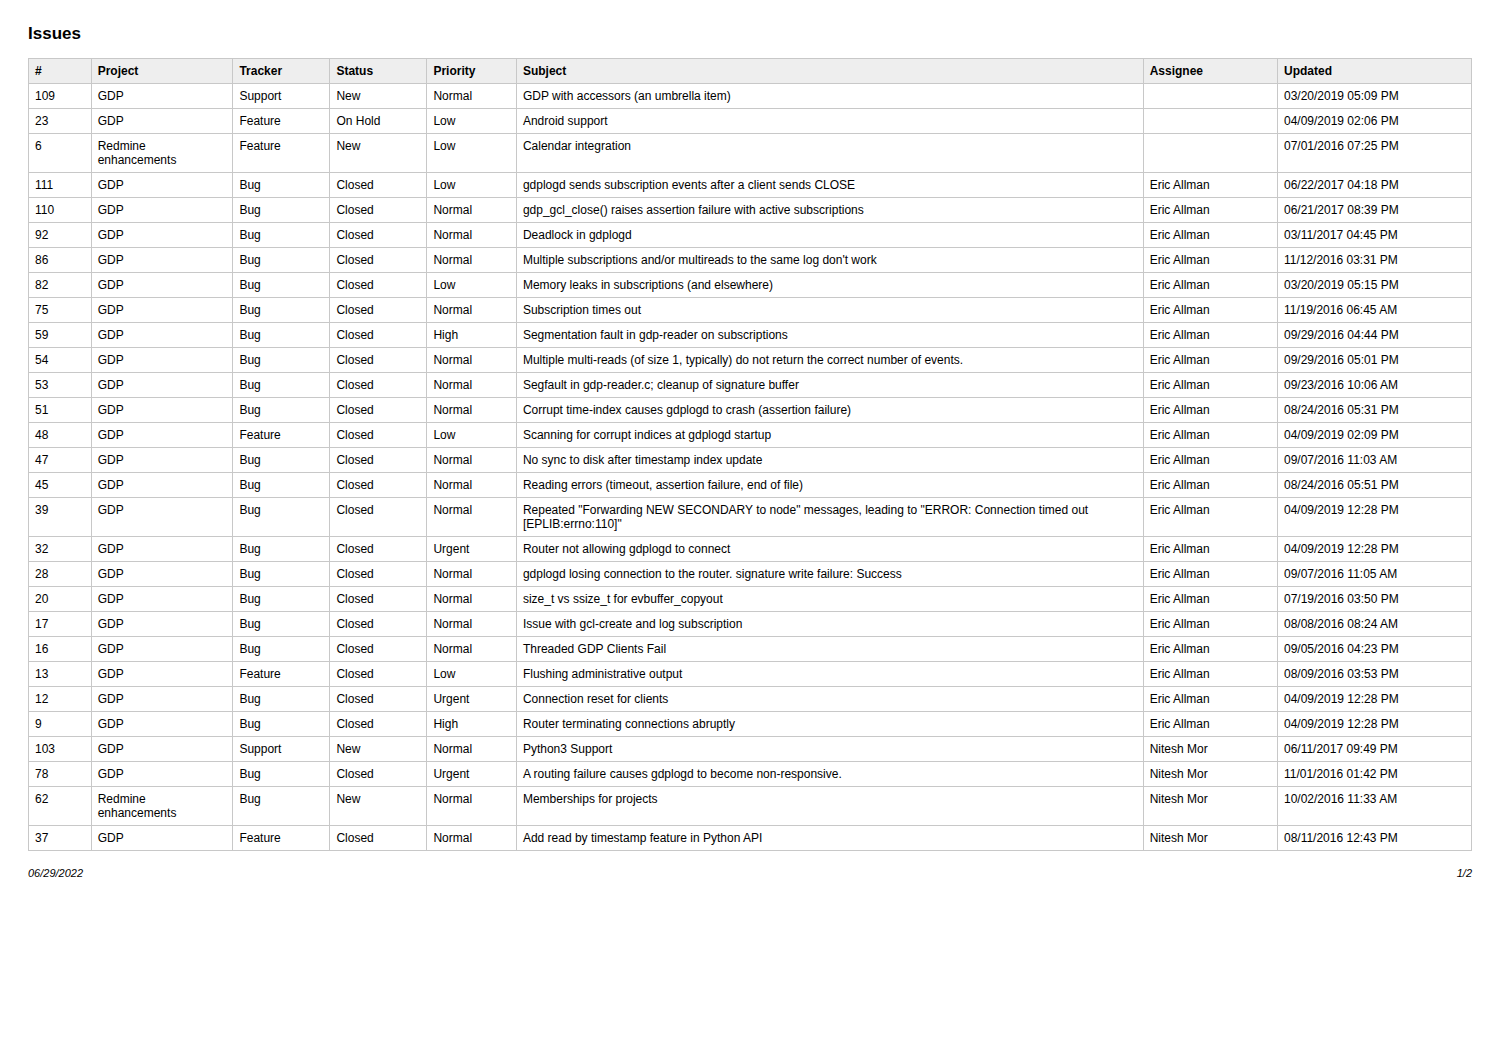Issues
| # | Project | Tracker | Status | Priority | Subject | Assignee | Updated |
| --- | --- | --- | --- | --- | --- | --- | --- |
| 109 | GDP | Support | New | Normal | GDP with accessors (an umbrella item) | | 03/20/2019 05:09 PM |
| 23 | GDP | Feature | On Hold | Low | Android support | | 04/09/2019 02:06 PM |
| 6 | Redmine enhancements | Feature | New | Low | Calendar integration | | 07/01/2016 07:25 PM |
| 111 | GDP | Bug | Closed | Low | gdplogd sends subscription events after a client sends CLOSE | Eric Allman | 06/22/2017 04:18 PM |
| 110 | GDP | Bug | Closed | Normal | gdp_gcl_close() raises assertion failure with active subscriptions | Eric Allman | 06/21/2017 08:39 PM |
| 92 | GDP | Bug | Closed | Normal | Deadlock in gdplogd | Eric Allman | 03/11/2017 04:45 PM |
| 86 | GDP | Bug | Closed | Normal | Multiple subscriptions and/or multireads to the same log don't work | Eric Allman | 11/12/2016 03:31 PM |
| 82 | GDP | Bug | Closed | Low | Memory leaks in subscriptions (and elsewhere) | Eric Allman | 03/20/2019 05:15 PM |
| 75 | GDP | Bug | Closed | Normal | Subscription times out | Eric Allman | 11/19/2016 06:45 AM |
| 59 | GDP | Bug | Closed | High | Segmentation fault in gdp-reader on subscriptions | Eric Allman | 09/29/2016 04:44 PM |
| 54 | GDP | Bug | Closed | Normal | Multiple multi-reads (of size 1, typically) do not return the correct number of events. | Eric Allman | 09/29/2016 05:01 PM |
| 53 | GDP | Bug | Closed | Normal | Segfault in gdp-reader.c; cleanup of signature buffer | Eric Allman | 09/23/2016 10:06 AM |
| 51 | GDP | Bug | Closed | Normal | Corrupt time-index causes gdplogd to crash (assertion failure) | Eric Allman | 08/24/2016 05:31 PM |
| 48 | GDP | Feature | Closed | Low | Scanning for corrupt indices at gdplogd startup | Eric Allman | 04/09/2019 02:09 PM |
| 47 | GDP | Bug | Closed | Normal | No sync to disk after timestamp index update | Eric Allman | 09/07/2016 11:03 AM |
| 45 | GDP | Bug | Closed | Normal | Reading errors (timeout, assertion failure, end of file) | Eric Allman | 08/24/2016 05:51 PM |
| 39 | GDP | Bug | Closed | Normal | Repeated "Forwarding NEW SECONDARY to node" messages, leading to "ERROR: Connection timed out [EPLIB:errno:110]" | Eric Allman | 04/09/2019 12:28 PM |
| 32 | GDP | Bug | Closed | Urgent | Router not allowing gdplogd to connect | Eric Allman | 04/09/2019 12:28 PM |
| 28 | GDP | Bug | Closed | Normal | gdplogd losing connection to the router. signature write failure: Success | Eric Allman | 09/07/2016 11:05 AM |
| 20 | GDP | Bug | Closed | Normal | size_t vs ssize_t for evbuffer_copyout | Eric Allman | 07/19/2016 03:50 PM |
| 17 | GDP | Bug | Closed | Normal | Issue with gcl-create and log subscription | Eric Allman | 08/08/2016 08:24 AM |
| 16 | GDP | Bug | Closed | Normal | Threaded GDP Clients Fail | Eric Allman | 09/05/2016 04:23 PM |
| 13 | GDP | Feature | Closed | Low | Flushing administrative output | Eric Allman | 08/09/2016 03:53 PM |
| 12 | GDP | Bug | Closed | Urgent | Connection reset for clients | Eric Allman | 04/09/2019 12:28 PM |
| 9 | GDP | Bug | Closed | High | Router terminating connections abruptly | Eric Allman | 04/09/2019 12:28 PM |
| 103 | GDP | Support | New | Normal | Python3 Support | Nitesh Mor | 06/11/2017 09:49 PM |
| 78 | GDP | Bug | Closed | Urgent | A routing failure causes gdplogd to become non-responsive. | Nitesh Mor | 11/01/2016 01:42 PM |
| 62 | Redmine enhancements | Bug | New | Normal | Memberships for projects | Nitesh Mor | 10/02/2016 11:33 AM |
| 37 | GDP | Feature | Closed | Normal | Add read by timestamp feature in Python API | Nitesh Mor | 08/11/2016 12:43 PM |
06/29/2022 1/2